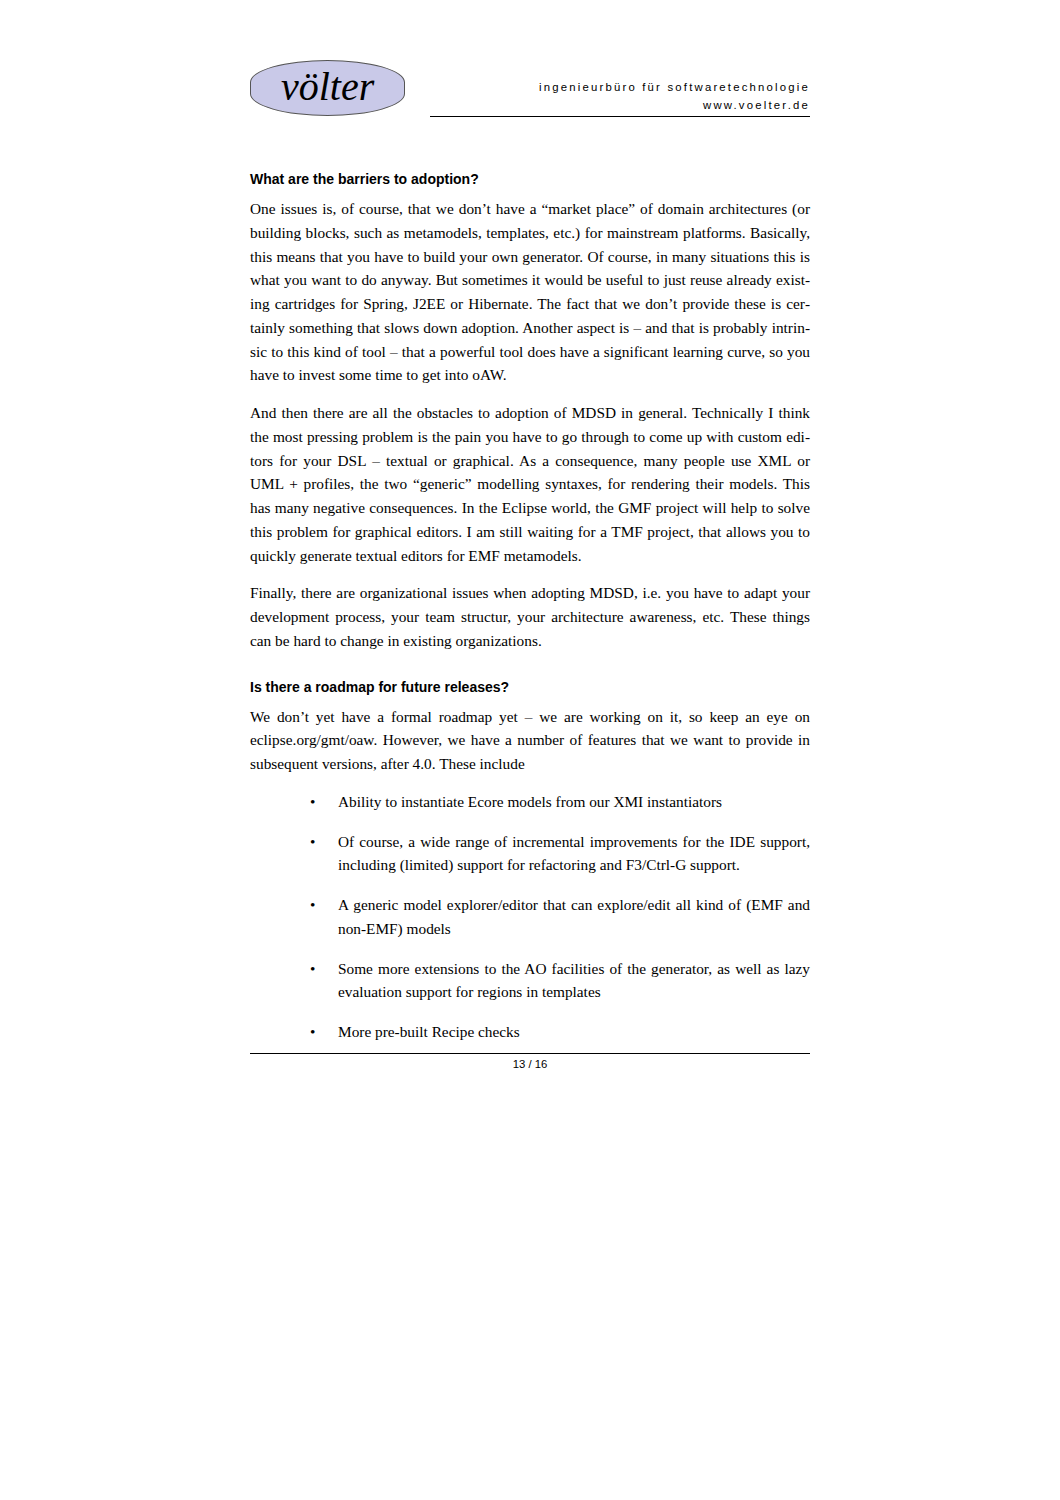völter
ingenieurbüro für softwaretechnologie
www.voelter.de
What are the barriers to adoption?
One issues is, of course, that we don’t have a “market place” of domain architectures (or building blocks, such as metamodels, templates, etc.) for mainstream platforms. Basically, this means that you have to build your own generator. Of course, in many situations this is what you want to do anyway. But sometimes it would be useful to just reuse already existing cartridges for Spring, J2EE or Hibernate. The fact that we don’t provide these is certainly something that slows down adoption. Another aspect is – and that is probably intrinsic to this kind of tool – that a powerful tool does have a significant learning curve, so you have to invest some time to get into oAW.
And then there are all the obstacles to adoption of MDSD in general. Technically I think the most pressing problem is the pain you have to go through to come up with custom editors for your DSL – textual or graphical. As a consequence, many people use XML or UML + profiles, the two “generic” modelling syntaxes, for rendering their models. This has many negative consequences. In the Eclipse world, the GMF project will help to solve this problem for graphical editors. I am still waiting for a TMF project, that allows you to quickly generate textual editors for EMF metamodels.
Finally, there are organizational issues when adopting MDSD, i.e. you have to adapt your development process, your team structur, your architecture awareness, etc. These things can be hard to change in existing organizations.
Is there a roadmap for future releases?
We don’t yet have a formal roadmap yet – we are working on it, so keep an eye on eclipse.org/gmt/oaw. However, we have a number of features that we want to provide in subsequent versions, after 4.0. These include
Ability to instantiate Ecore models from our XMI instantiators
Of course, a wide range of incremental improvements for the IDE support, including (limited) support for refactoring and F3/Ctrl-G support.
A generic model explorer/editor that can explore/edit all kind of (EMF and non-EMF) models
Some more extensions to the AO facilities of the generator, as well as lazy evaluation support for regions in templates
More pre-built Recipe checks
13 / 16